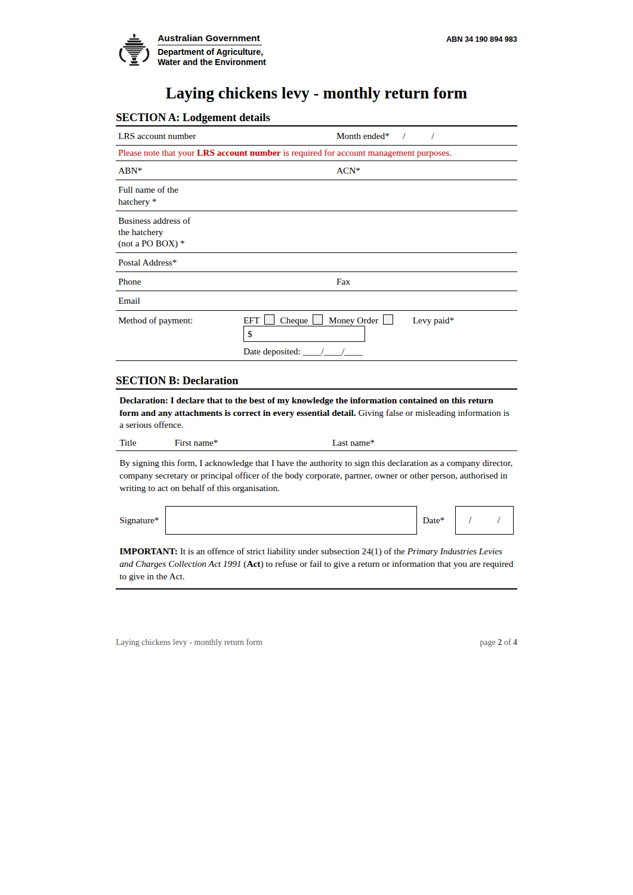Australian Government
Department of Agriculture,
Water and the Environment
ABN 34 190 894 983
Laying chickens levy - monthly return form
SECTION A: Lodgement details
| LRS account number | | Month ended* / / |
| Please note that your LRS account number is required for account management purposes. |
| ABN* | | ACN* |
| Full name of the hatchery * | |
| Business address of the hatchery (not a PO BOX) * | |
| Postal Address* | |
| Phone | | Fax |
| Email | |
| Method of payment: | EFT Cheque Money Order Levy paid* $ Date deposited: ____/____/____ |
SECTION B: Declaration
Declaration: I declare that to the best of my knowledge the information contained on this return form and any attachments is correct in every essential detail. Giving false or misleading information is a serious offence.
Title
First name*
Last name*
By signing this form, I acknowledge that I have the authority to sign this declaration as a company director, company secretary or principal officer of the body corporate, partner, owner or other person, authorised in writing to act on behalf of this organisation.
Signature*
Date*
//
IMPORTANT: It is an offence of strict liability under subsection 24(1) of the Primary Industries Levies and Charges Collection Act 1991 (Act) to refuse or fail to give a return or information that you are required to give in the Act.
Laying chickens levy - monthly return form
page 2 of 4